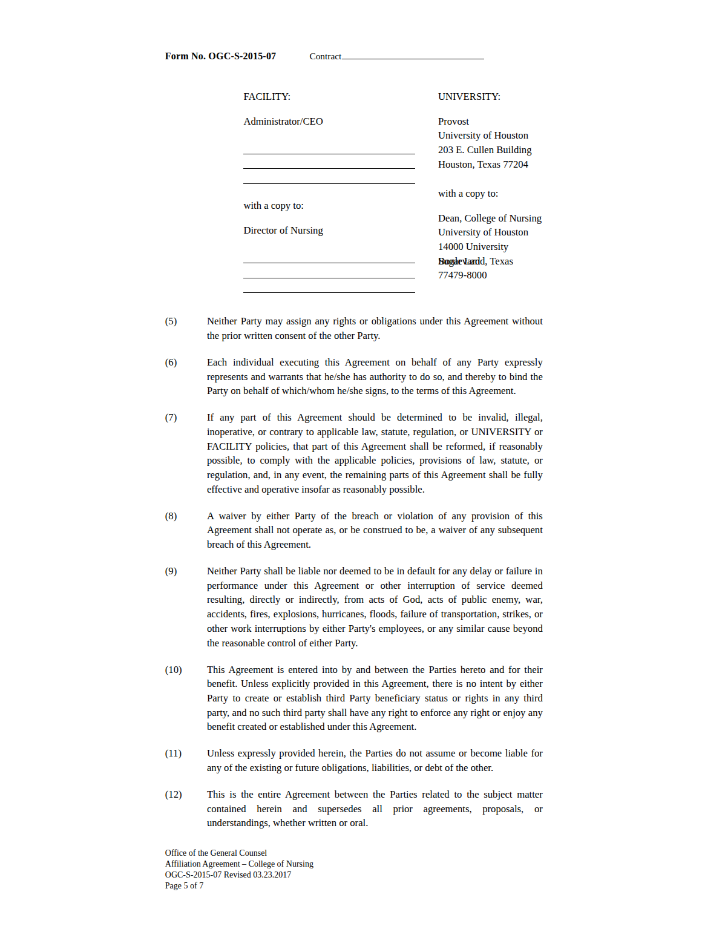Form No. OGC-S-2015-07
Contract
FACILITY:
Administrator/CEO
with a copy to:
Director of Nursing
UNIVERSITY:
Provost
University of Houston
203 E. Cullen Building
Houston, Texas 77204
with a copy to:
Dean, College of Nursing
University of Houston
14000 University Boulevard
Sugar Land, Texas 77479-8000
(5) Neither Party may assign any rights or obligations under this Agreement without the prior written consent of the other Party.
(6) Each individual executing this Agreement on behalf of any Party expressly represents and warrants that he/she has authority to do so, and thereby to bind the Party on behalf of which/whom he/she signs, to the terms of this Agreement.
(7) If any part of this Agreement should be determined to be invalid, illegal, inoperative, or contrary to applicable law, statute, regulation, or UNIVERSITY or FACILITY policies, that part of this Agreement shall be reformed, if reasonably possible, to comply with the applicable policies, provisions of law, statute, or regulation, and, in any event, the remaining parts of this Agreement shall be fully effective and operative insofar as reasonably possible.
(8) A waiver by either Party of the breach or violation of any provision of this Agreement shall not operate as, or be construed to be, a waiver of any subsequent breach of this Agreement.
(9) Neither Party shall be liable nor deemed to be in default for any delay or failure in performance under this Agreement or other interruption of service deemed resulting, directly or indirectly, from acts of God, acts of public enemy, war, accidents, fires, explosions, hurricanes, floods, failure of transportation, strikes, or other work interruptions by either Party's employees, or any similar cause beyond the reasonable control of either Party.
(10) This Agreement is entered into by and between the Parties hereto and for their benefit. Unless explicitly provided in this Agreement, there is no intent by either Party to create or establish third Party beneficiary status or rights in any third party, and no such third party shall have any right to enforce any right or enjoy any benefit created or established under this Agreement.
(11) Unless expressly provided herein, the Parties do not assume or become liable for any of the existing or future obligations, liabilities, or debt of the other.
(12) This is the entire Agreement between the Parties related to the subject matter contained herein and supersedes all prior agreements, proposals, or understandings, whether written or oral.
Office of the General Counsel
Affiliation Agreement – College of Nursing
OGC-S-2015-07 Revised 03.23.2017
Page 5 of 7